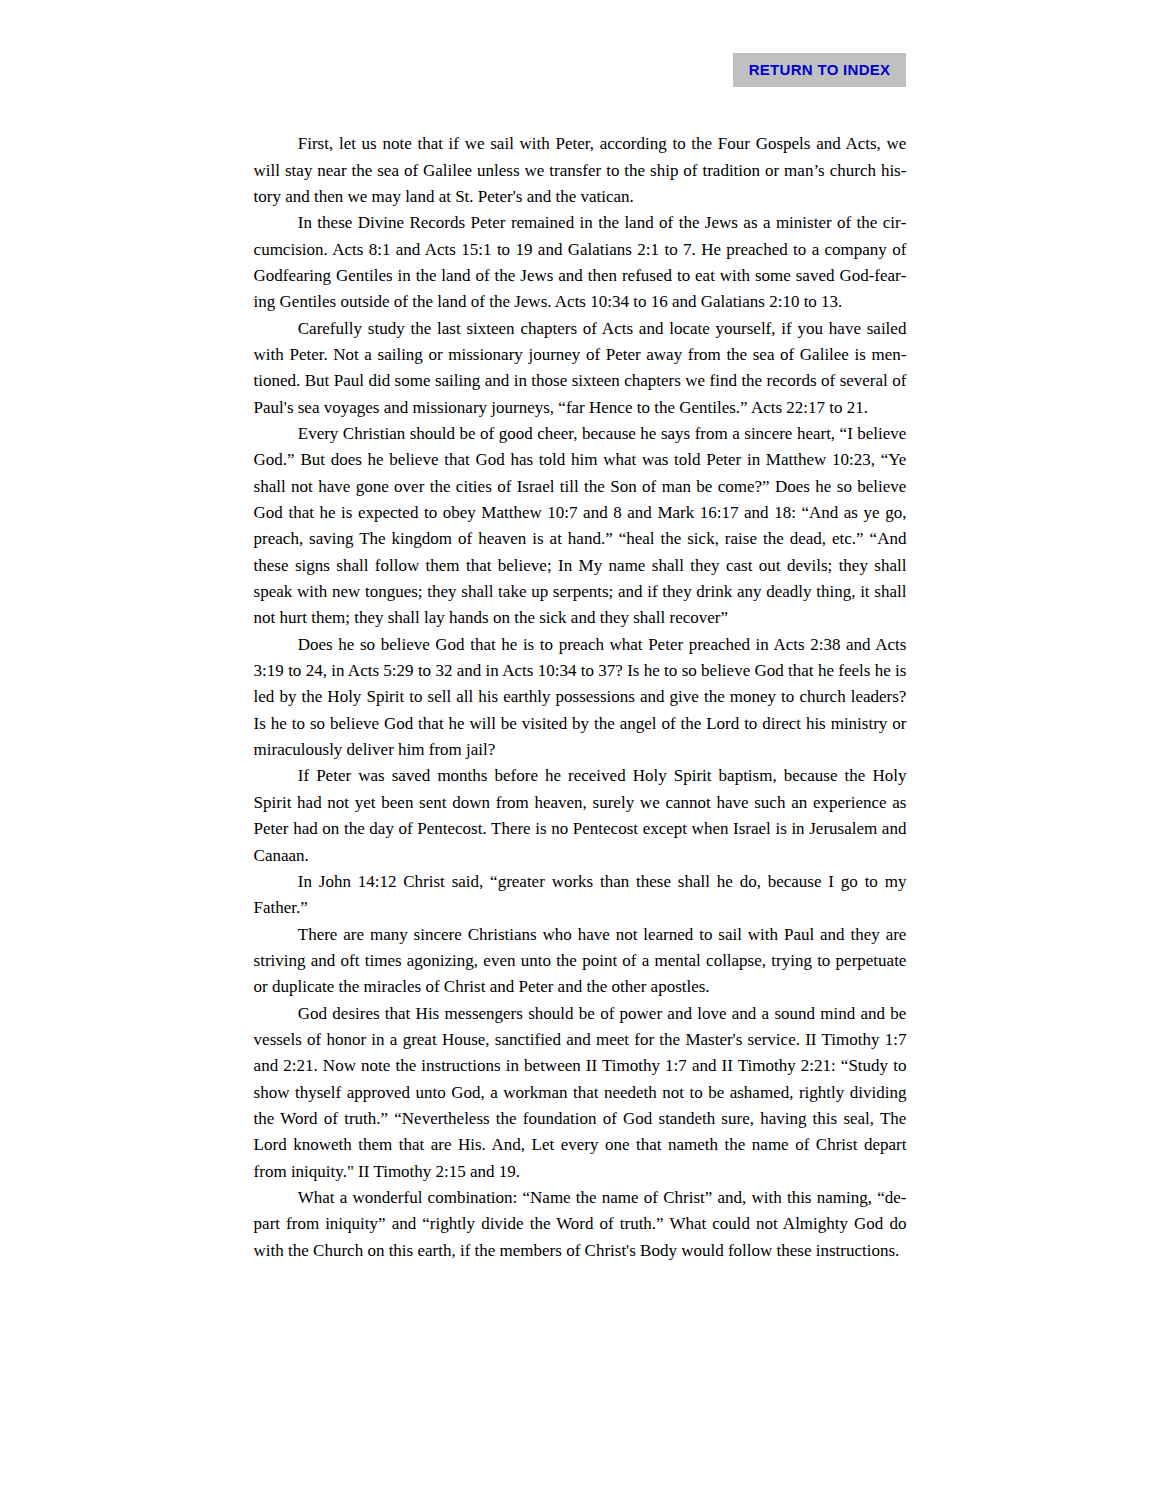RETURN TO INDEX
First, let us note that if we sail with Peter, according to the Four Gospels and Acts, we will stay near the sea of Galilee unless we transfer to the ship of tradition or man’s church history and then we may land at St. Peter's and the vatican.
In these Divine Records Peter remained in the land of the Jews as a minister of the circumcision. Acts 8:1 and Acts 15:1 to 19 and Galatians 2:1 to 7. He preached to a company of Godfearing Gentiles in the land of the Jews and then refused to eat with some saved God-fearing Gentiles outside of the land of the Jews. Acts 10:34 to 16 and Galatians 2:10 to 13.
Carefully study the last sixteen chapters of Acts and locate yourself, if you have sailed with Peter. Not a sailing or missionary journey of Peter away from the sea of Galilee is mentioned. But Paul did some sailing and in those sixteen chapters we find the records of several of Paul's sea voyages and missionary journeys, “far Hence to the Gentiles.” Acts 22:17 to 21.
Every Christian should be of good cheer, because he says from a sincere heart, “I believe God.” But does he believe that God has told him what was told Peter in Matthew 10:23, “Ye shall not have gone over the cities of Israel till the Son of man be come?” Does he so believe God that he is expected to obey Matthew 10:7 and 8 and Mark 16:17 and 18: “And as ye go, preach, saving The kingdom of heaven is at hand.” “heal the sick, raise the dead, etc.” “And these signs shall follow them that believe; In My name shall they cast out devils; they shall speak with new tongues; they shall take up serpents; and if they drink any deadly thing, it shall not hurt them; they shall lay hands on the sick and they shall recover”
Does he so believe God that he is to preach what Peter preached in Acts 2:38 and Acts 3:19 to 24, in Acts 5:29 to 32 and in Acts 10:34 to 37? Is he to so believe God that he feels he is led by the Holy Spirit to sell all his earthly possessions and give the money to church leaders? Is he to so believe God that he will be visited by the angel of the Lord to direct his ministry or miraculously deliver him from jail?
If Peter was saved months before he received Holy Spirit baptism, because the Holy Spirit had not yet been sent down from heaven, surely we cannot have such an experience as Peter had on the day of Pentecost. There is no Pentecost except when Israel is in Jerusalem and Canaan.
In John 14:12 Christ said, “greater works than these shall he do, because I go to my Father.”
There are many sincere Christians who have not learned to sail with Paul and they are striving and oft times agonizing, even unto the point of a mental collapse, trying to perpetuate or duplicate the miracles of Christ and Peter and the other apostles.
God desires that His messengers should be of power and love and a sound mind and be vessels of honor in a great House, sanctified and meet for the Master's service. II Timothy 1:7 and 2:21. Now note the instructions in between II Timothy 1:7 and II Timothy 2:21: “Study to show thyself approved unto God, a workman that needeth not to be ashamed, rightly dividing the Word of truth.” “Nevertheless the foundation of God standeth sure, having this seal, The Lord knoweth them that are His. And, Let every one that nameth the name of Christ depart from iniquity." II Timothy 2:15 and 19.
What a wonderful combination: “Name the name of Christ” and, with this naming, “depart from iniquity” and “rightly divide the Word of truth.” What could not Almighty God do with the Church on this earth, if the members of Christ's Body would follow these instructions.